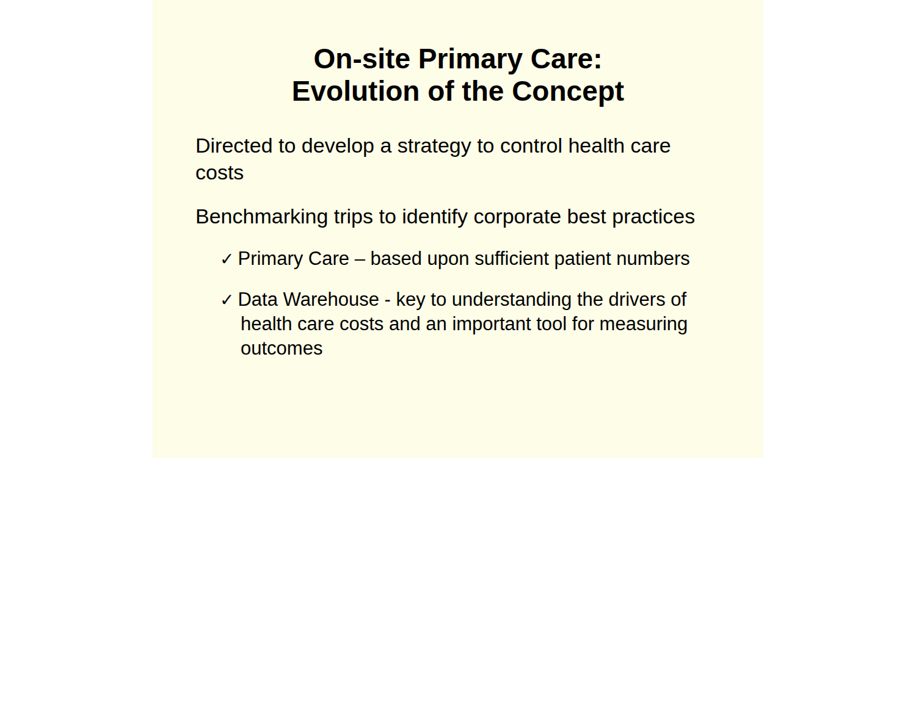On-site Primary Care:
Evolution of the Concept
Directed to develop a strategy to control health care costs
Benchmarking trips to identify corporate best practices
✓Primary Care – based upon sufficient patient numbers
✓Data Warehouse - key to understanding the drivers of health care costs and an important tool for measuring outcomes